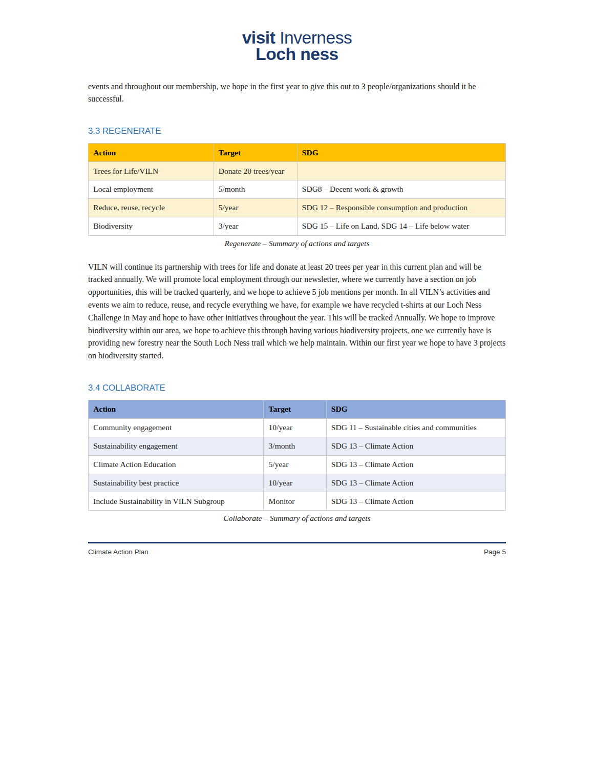visit Inverness
Loch ness
events and throughout our membership, we hope in the first year to give this out to 3 people/organizations should it be successful.
3.3 REGENERATE
| Action | Target | SDG |
| --- | --- | --- |
| Trees for Life/VILN | Donate 20 trees/year | |
| Local employment | 5/month | SDG8 – Decent work & growth |
| Reduce, reuse, recycle | 5/year | SDG 12 – Responsible consumption and production |
| Biodiversity | 3/year | SDG 15 – Life on Land, SDG 14 – Life below water |
Regenerate – Summary of actions and targets
VILN will continue its partnership with trees for life and donate at least 20 trees per year in this current plan and will be tracked annually. We will promote local employment through our newsletter, where we currently have a section on job opportunities, this will be tracked quarterly, and we hope to achieve 5 job mentions per month. In all VILN’s activities and events we aim to reduce, reuse, and recycle everything we have, for example we have recycled t-shirts at our Loch Ness Challenge in May and hope to have other initiatives throughout the year. This will be tracked Annually. We hope to improve biodiversity within our area, we hope to achieve this through having various biodiversity projects, one we currently have is providing new forestry near the South Loch Ness trail which we help maintain. Within our first year we hope to have 3 projects on biodiversity started.
3.4 COLLABORATE
| Action | Target | SDG |
| --- | --- | --- |
| Community engagement | 10/year | SDG 11 – Sustainable cities and communities |
| Sustainability engagement | 3/month | SDG 13 – Climate Action |
| Climate Action Education | 5/year | SDG 13 – Climate Action |
| Sustainability best practice | 10/year | SDG 13 – Climate Action |
| Include Sustainability in VILN Subgroup | Monitor | SDG 13 – Climate Action |
Collaborate – Summary of actions and targets
Climate Action Plan Page 5